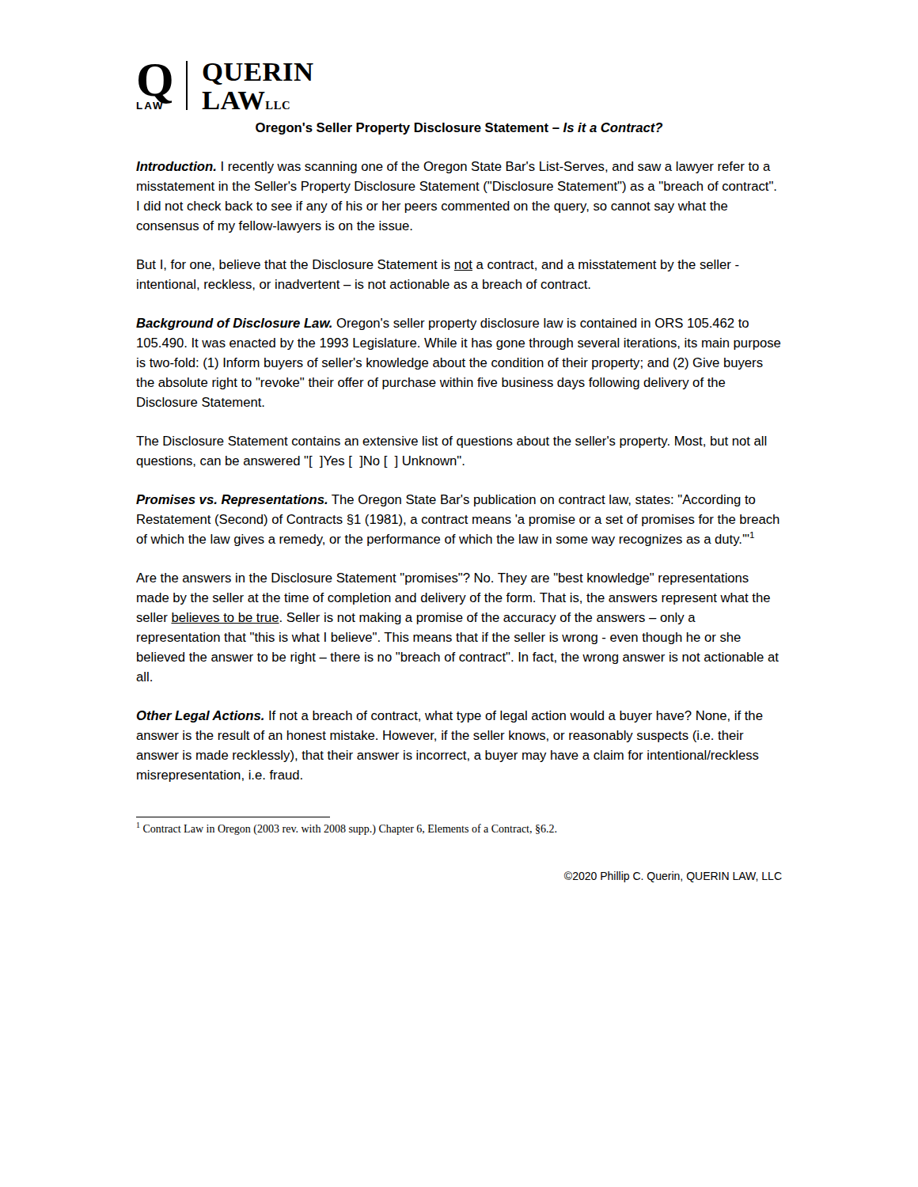Q LAW
QUERIN
LAWLLC
Oregon's Seller Property Disclosure Statement – Is it a Contract?
Introduction. I recently was scanning one of the Oregon State Bar's List-Serves, and saw a lawyer refer to a misstatement in the Seller's Property Disclosure Statement ("Disclosure Statement") as a "breach of contract". I did not check back to see if any of his or her peers commented on the query, so cannot say what the consensus of my fellow-lawyers is on the issue.
But I, for one, believe that the Disclosure Statement is not a contract, and a misstatement by the seller - intentional, reckless, or inadvertent – is not actionable as a breach of contract.
Background of Disclosure Law. Oregon's seller property disclosure law is contained in ORS 105.462 to 105.490. It was enacted by the 1993 Legislature. While it has gone through several iterations, its main purpose is two-fold: (1) Inform buyers of seller's knowledge about the condition of their property; and (2) Give buyers the absolute right to "revoke" their offer of purchase within five business days following delivery of the Disclosure Statement.
The Disclosure Statement contains an extensive list of questions about the seller's property. Most, but not all questions, can be answered "[ ]Yes [ ]No [ ] Unknown".
Promises vs. Representations. The Oregon State Bar's publication on contract law, states: "According to Restatement (Second) of Contracts §1 (1981), a contract means 'a promise or a set of promises for the breach of which the law gives a remedy, or the performance of which the law in some way recognizes as a duty.'"1
Are the answers in the Disclosure Statement "promises"? No. They are "best knowledge" representations made by the seller at the time of completion and delivery of the form. That is, the answers represent what the seller believes to be true. Seller is not making a promise of the accuracy of the answers – only a representation that "this is what I believe". This means that if the seller is wrong - even though he or she believed the answer to be right – there is no "breach of contract". In fact, the wrong answer is not actionable at all.
Other Legal Actions. If not a breach of contract, what type of legal action would a buyer have? None, if the answer is the result of an honest mistake. However, if the seller knows, or reasonably suspects (i.e. their answer is made recklessly), that their answer is incorrect, a buyer may have a claim for intentional/reckless misrepresentation, i.e. fraud.
1 Contract Law in Oregon (2003 rev. with 2008 supp.) Chapter 6, Elements of a Contract, §6.2.
©2020 Phillip C. Querin, QUERIN LAW, LLC